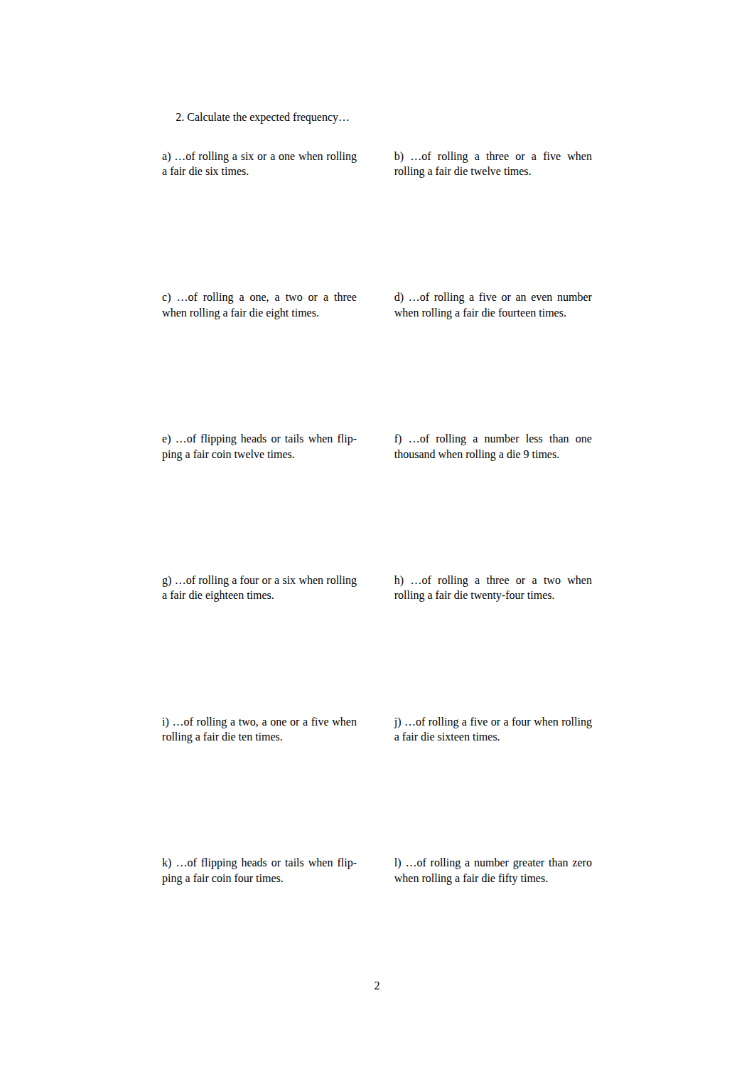Calculate the expected frequency…
| a) …of rolling a six or a one when rolling a fair die six times. | b) …of rolling a three or a five when rolling a fair die twelve times. |
| c) …of rolling a one, a two or a three when rolling a fair die eight times. | d) …of rolling a five or an even number when rolling a fair die fourteen times. |
| e) …of flipping heads or tails when flipping a fair coin twelve times. | f) …of rolling a number less than one thousand when rolling a die 9 times. |
| g) …of rolling a four or a six when rolling a fair die eighteen times. | h) …of rolling a three or a two when rolling a fair die twenty-four times. |
| i) …of rolling a two, a one or a five when rolling a fair die ten times. | j) …of rolling a five or a four when rolling a fair die sixteen times. |
| k) …of flipping heads or tails when flipping a fair coin four times. | l) …of rolling a number greater than zero when rolling a fair die fifty times. |
2